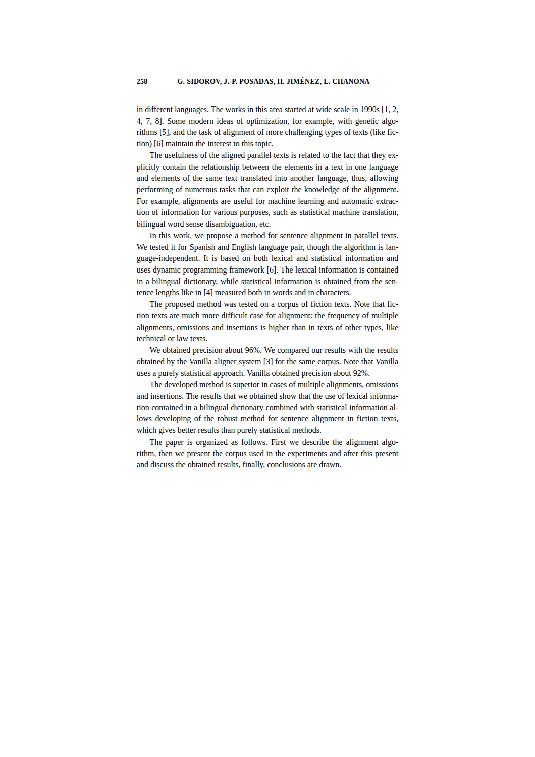258 G. SIDOROV, J.-P. POSADAS, H. JIMÉNEZ, L. CHANONA
in different languages. The works in this area started at wide scale in 1990s [1, 2, 4, 7, 8]. Some modern ideas of optimization, for example, with genetic algorithms [5], and the task of alignment of more challenging types of texts (like fiction) [6] maintain the interest to this topic.
The usefulness of the aligned parallel texts is related to the fact that they explicitly contain the relationship between the elements in a text in one language and elements of the same text translated into another language, thus, allowing performing of numerous tasks that can exploit the knowledge of the alignment. For example, alignments are useful for machine learning and automatic extraction of information for various purposes, such as statistical machine translation, bilingual word sense disambiguation, etc.
In this work, we propose a method for sentence alignment in parallel texts. We tested it for Spanish and English language pair, though the algorithm is language-independent. It is based on both lexical and statistical information and uses dynamic programming framework [6]. The lexical information is contained in a bilingual dictionary, while statistical information is obtained from the sentence lengths like in [4] measured both in words and in characters.
The proposed method was tested on a corpus of fiction texts. Note that fiction texts are much more difficult case for alignment: the frequency of multiple alignments, omissions and insertions is higher than in texts of other types, like technical or law texts.
We obtained precision about 96%. We compared our results with the results obtained by the Vanilla aligner system [3] for the same corpus. Note that Vanilla uses a purely statistical approach. Vanilla obtained precision about 92%.
The developed method is superior in cases of multiple alignments, omissions and insertions. The results that we obtained show that the use of lexical information contained in a bilingual dictionary combined with statistical information allows developing of the robust method for sentence alignment in fiction texts, which gives better results than purely statistical methods.
The paper is organized as follows. First we describe the alignment algorithm, then we present the corpus used in the experiments and after this present and discuss the obtained results, finally, conclusions are drawn.